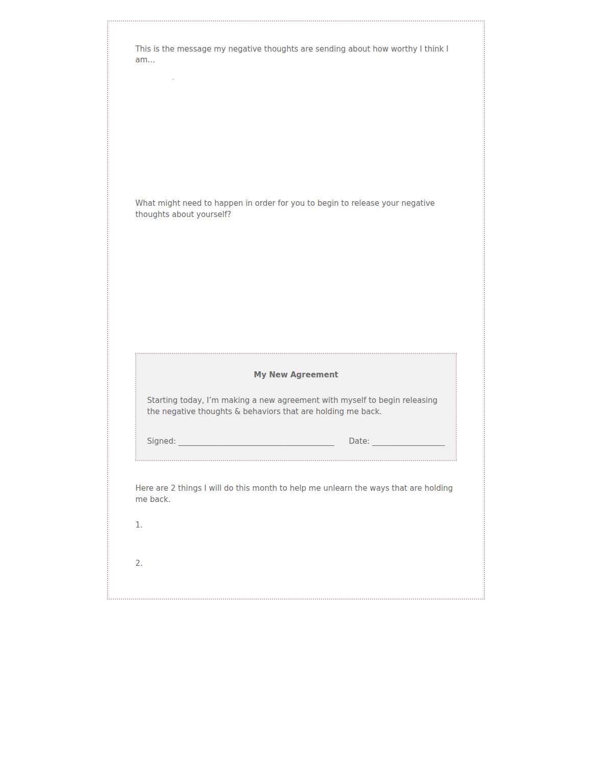This is the message my negative thoughts are sending about how worthy I think I am…
.
What might need to happen in order for you to begin to release your negative thoughts about yourself?
My New Agreement
Starting today, I’m making a new agreement with myself to begin releasing the negative thoughts & behaviors that are holding me back.
Signed: ______________________________________________ Date: ___________________
Here are 2 things I will do this month to help me unlearn the ways that are holding me back.
1.
2.